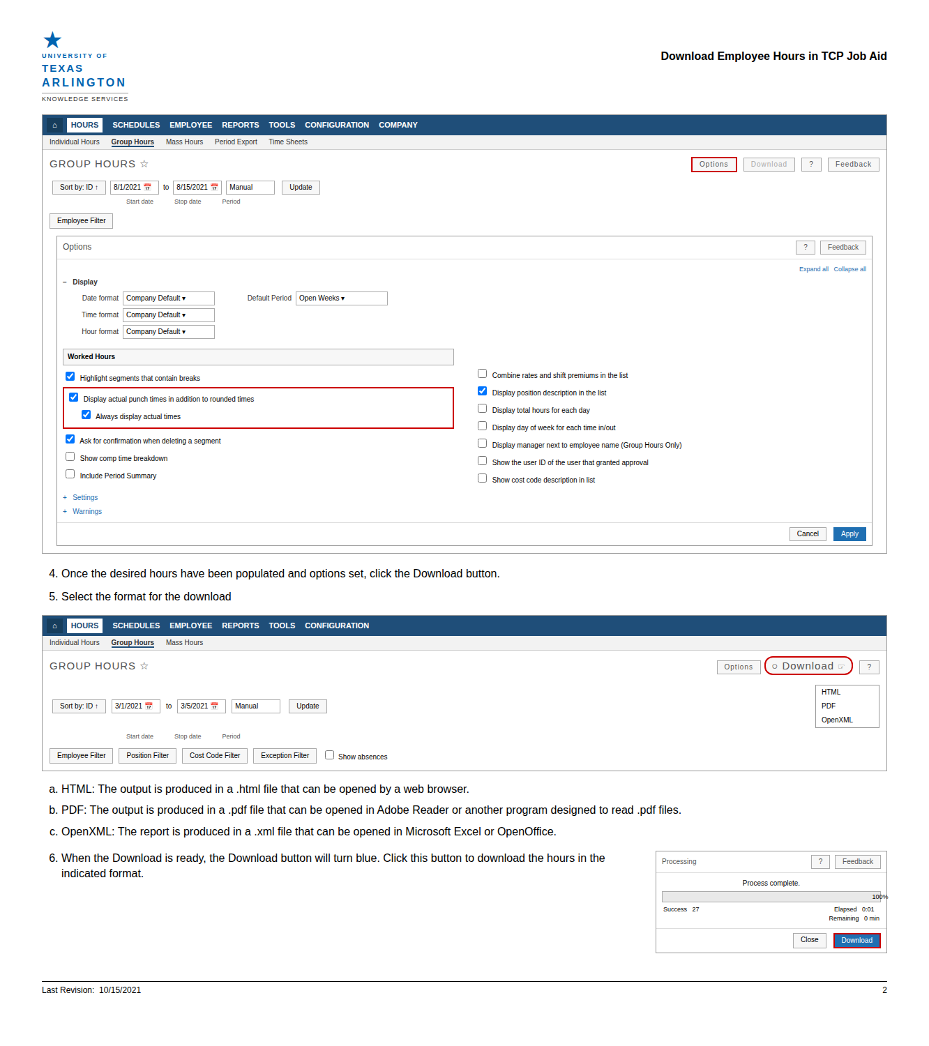★
UNIVERSITY OF TEXAS ARLINGTON
KNOWLEDGE SERVICES
Download Employee Hours in TCP Job Aid
⌂ HOURS SCHEDULES EMPLOYEE REPORTS TOOLS CONFIGURATION COMPANY
Individual Hours Group Hours Mass Hours Period Export Time Sheets
GROUP HOURS ☆ Options Download ? Feedback
Sort by: ID ↑ 8/1/2021 📅 to 8/15/2021 📅 Manual Update
Start date Stop date Period
Employee Filter
Options ? Feedback
Expand all Collapse all
− Display
Date format Company Default ▾
Time format Company Default ▾
Hour format Company Default ▾
Default Period Open Weeks ▾
Worked Hours
Highlight segments that contain breaks
Display actual punch times in addition to rounded times Always display actual times
Ask for confirmation when deleting a segment Show comp time breakdown Include Period Summary
Combine rates and shift premiums in the list Display position description in the list Display total hours for each day Display day of week for each time in/out Display manager next to employee name (Group Hours Only) Show the user ID of the user that granted approval Show cost code description in list
+ Settings
+ Warnings
Cancel Apply
Once the desired hours have been populated and options set, click the Download button.
Select the format for the download
⌂ HOURS SCHEDULES EMPLOYEE REPORTS TOOLS CONFIGURATION
Individual Hours Group Hours Mass Hours
GROUP HOURS ☆ Options ○ Download ☞ ?
Sort by: ID ↑ 3/1/2021 📅 to 3/5/2021 📅 Manual Update
HTML
PDF
OpenXML
Start date Stop date Period
Employee Filter Position Filter Cost Code Filter Exception Filter Show absences
HTML: The output is produced in a .html file that can be opened by a web browser.
PDF: The output is produced in a .pdf file that can be opened in Adobe Reader or another program designed to read .pdf files.
OpenXML: The report is produced in a .xml file that can be opened in Microsoft Excel or OpenOffice.
Processing ? Feedback
Process complete.
100%
Success 27 Elapsed 0:01
Remaining 0 min
Close Download
When the Download is ready, the Download button will turn blue. Click this button to download the hours in the indicated format.
Last Revision: 10/15/2021 2